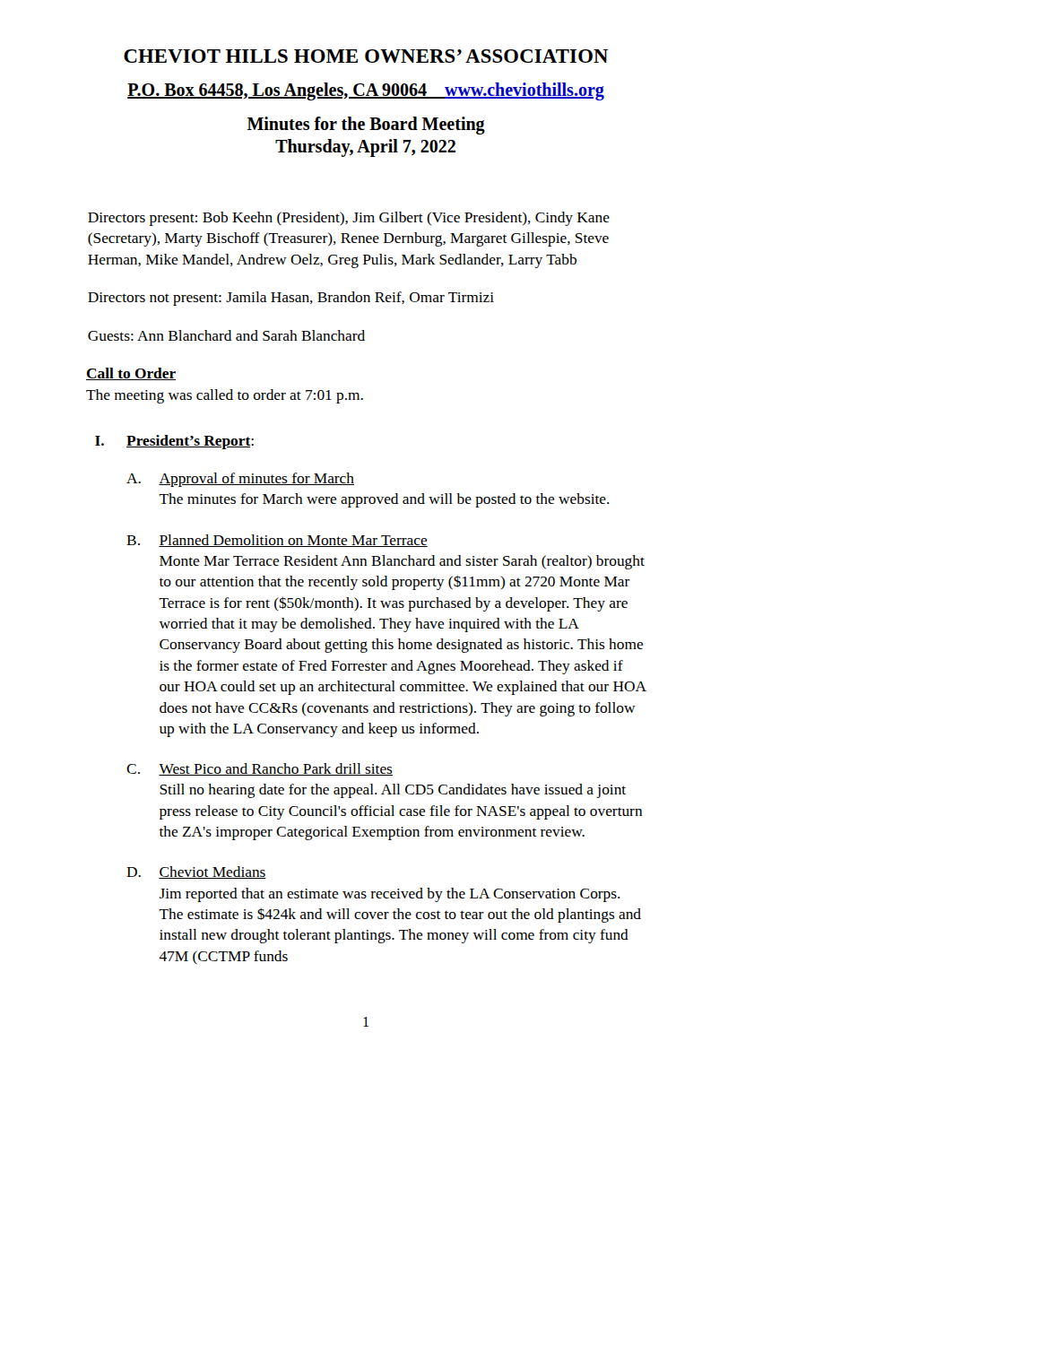CHEVIOT HILLS HOME OWNERS’ ASSOCIATION
P.O. Box 64458, Los Angeles, CA 90064 www.cheviothills.org
Minutes for the Board Meeting
Thursday, April 7, 2022
Directors present: Bob Keehn (President), Jim Gilbert (Vice President), Cindy Kane (Secretary), Marty Bischoff (Treasurer), Renee Dernburg, Margaret Gillespie, Steve Herman, Mike Mandel, Andrew Oelz, Greg Pulis, Mark Sedlander, Larry Tabb
Directors not present: Jamila Hasan, Brandon Reif, Omar Tirmizi
Guests: Ann Blanchard and Sarah Blanchard
Call to Order
The meeting was called to order at 7:01 p.m.
President’s Report:
Approval of minutes for March The minutes for March were approved and will be posted to the website.
Planned Demolition on Monte Mar Terrace Monte Mar Terrace Resident Ann Blanchard and sister Sarah (realtor) brought to our attention that the recently sold property ($11mm) at 2720 Monte Mar Terrace is for rent ($50k/month). It was purchased by a developer. They are worried that it may be demolished. They have inquired with the LA Conservancy Board about getting this home designated as historic. This home is the former estate of Fred Forrester and Agnes Moorehead. They asked if our HOA could set up an architectural committee. We explained that our HOA does not have CC&Rs (covenants and restrictions). They are going to follow up with the LA Conservancy and keep us informed.
West Pico and Rancho Park drill sites Still no hearing date for the appeal. All CD5 Candidates have issued a joint press release to City Council's official case file for NASE's appeal to overturn the ZA's improper Categorical Exemption from environment review.
Cheviot Medians Jim reported that an estimate was received by the LA Conservation Corps. The estimate is $424k and will cover the cost to tear out the old plantings and install new drought tolerant plantings. The money will come from city fund 47M (CCTMP funds
1